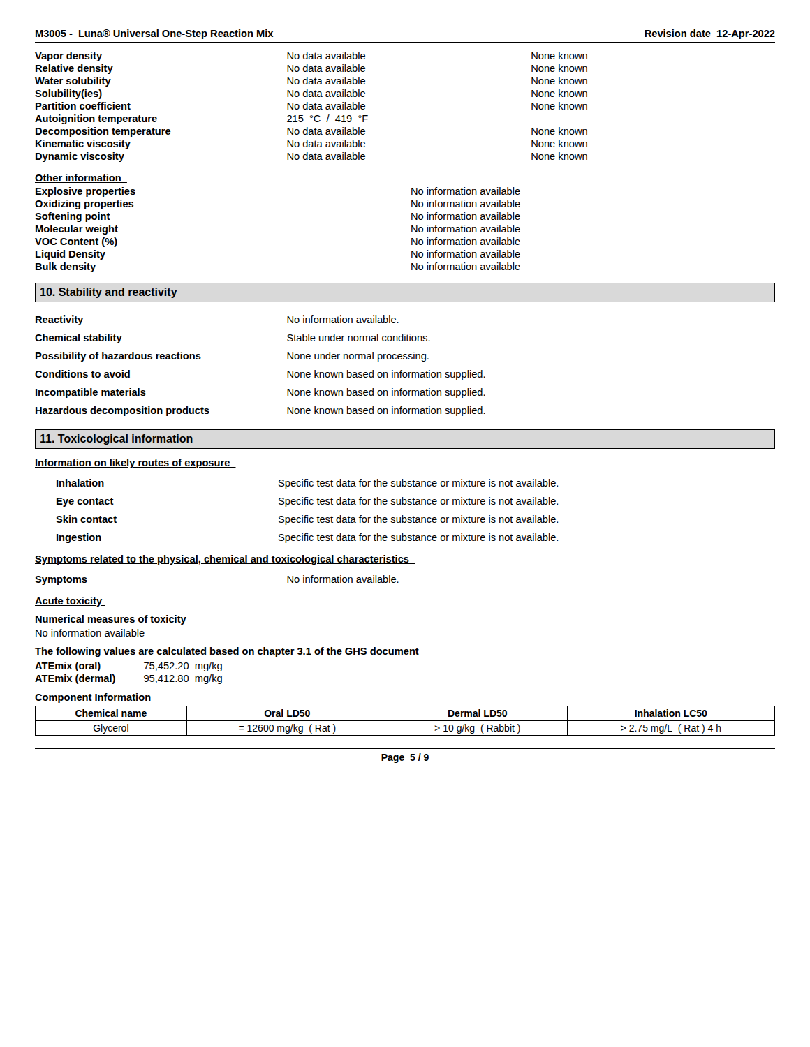M3005 - Luna® Universal One-Step Reaction Mix
Revision date 12-Apr-2022
| Vapor density | No data available | None known |
| Relative density | No data available | None known |
| Water solubility | No data available | None known |
| Solubility(ies) | No data available | None known |
| Partition coefficient | No data available | None known |
| Autoignition temperature | 215 °C / 419 °F | |
| Decomposition temperature | No data available | None known |
| Kinematic viscosity | No data available | None known |
| Dynamic viscosity | No data available | None known |
Other information
| Explosive properties | No information available |
| Oxidizing properties | No information available |
| Softening point | No information available |
| Molecular weight | No information available |
| VOC Content (%) | No information available |
| Liquid Density | No information available |
| Bulk density | No information available |
10. Stability and reactivity
| Reactivity | No information available. |
| Chemical stability | Stable under normal conditions. |
| Possibility of hazardous reactions | None under normal processing. |
| Conditions to avoid | None known based on information supplied. |
| Incompatible materials | None known based on information supplied. |
| Hazardous decomposition products | None known based on information supplied. |
11. Toxicological information
Information on likely routes of exposure
| Inhalation | Specific test data for the substance or mixture is not available. |
| Eye contact | Specific test data for the substance or mixture is not available. |
| Skin contact | Specific test data for the substance or mixture is not available. |
| Ingestion | Specific test data for the substance or mixture is not available. |
Symptoms related to the physical, chemical and toxicological characteristics
| Symptoms | No information available. |
Acute toxicity
Numerical measures of toxicity
No information available
The following values are calculated based on chapter 3.1 of the GHS document
| ATEmix (oral) | 75,452.20 mg/kg |
| ATEmix (dermal) | 95,412.80 mg/kg |
Component Information
| Chemical name | Oral LD50 | Dermal LD50 | Inhalation LC50 |
| --- | --- | --- | --- |
| Glycerol | = 12600 mg/kg ( Rat ) | > 10 g/kg ( Rabbit ) | > 2.75 mg/L ( Rat ) 4 h |
Page 5 / 9